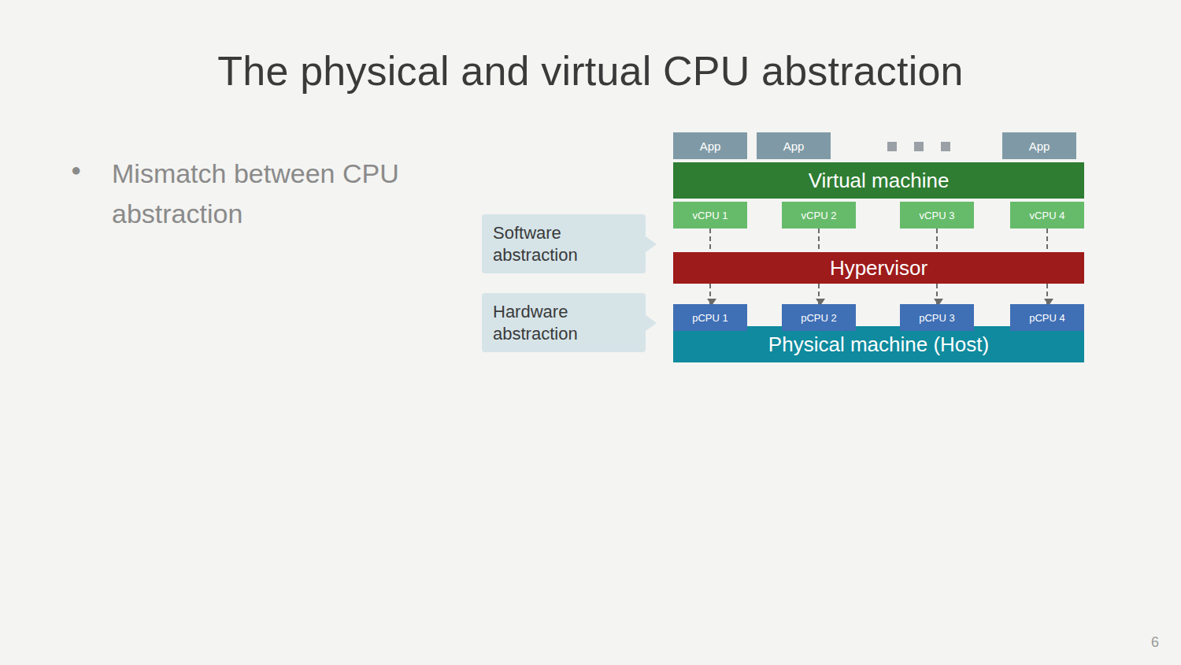The physical and virtual CPU abstraction
Mismatch between CPU abstraction
Software
abstraction
Hardware
abstraction
App
App
App
Virtual machine
vCPU 1
vCPU 2
vCPU 3
vCPU 4
Hypervisor
pCPU 1
pCPU 2
pCPU 3
pCPU 4
Physical machine (Host)
6